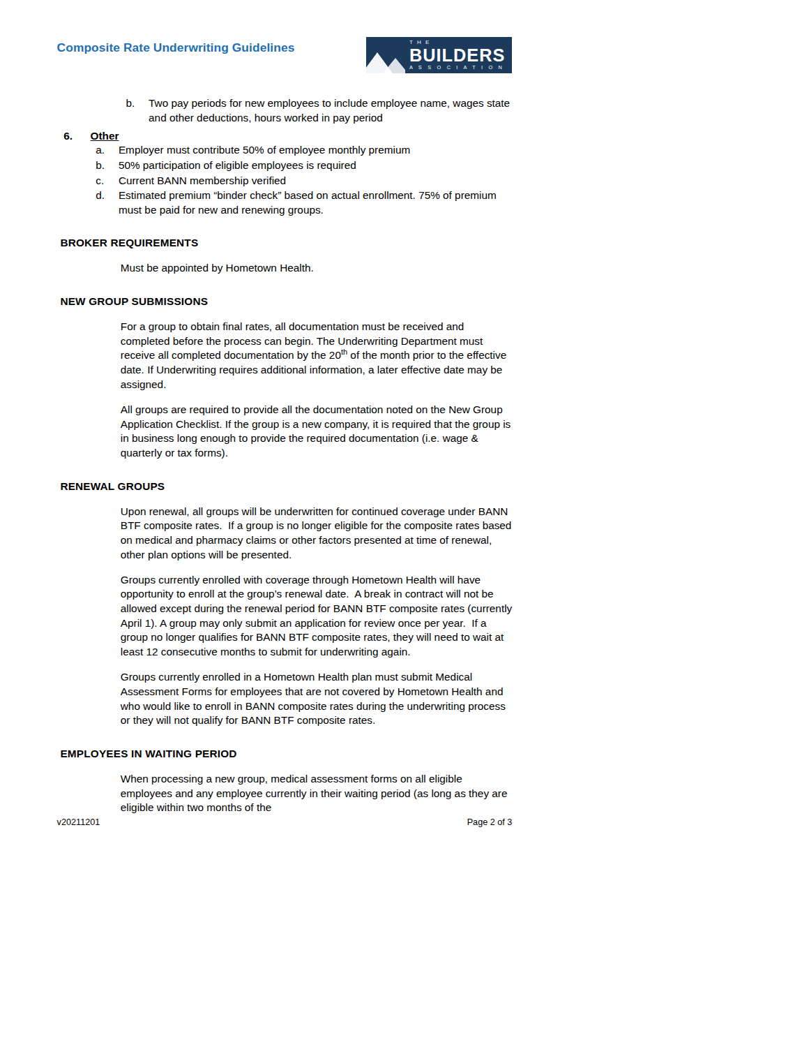Composite Rate Underwriting Guidelines
T H E BUILDERS A S S O C I A T I O N
b. Two pay periods for new employees to include employee name, wages state and other deductions, hours worked in pay period
6. Other
a. Employer must contribute 50% of employee monthly premium
b. 50% participation of eligible employees is required
c. Current BANN membership verified
d. Estimated premium “binder check” based on actual enrollment. 75% of premium must be paid for new and renewing groups.
BROKER REQUIREMENTS
Must be appointed by Hometown Health.
NEW GROUP SUBMISSIONS
For a group to obtain final rates, all documentation must be received and completed before the process can begin. The Underwriting Department must receive all completed documentation by the 20th of the month prior to the effective date. If Underwriting requires additional information, a later effective date may be assigned.
All groups are required to provide all the documentation noted on the New Group Application Checklist. If the group is a new company, it is required that the group is in business long enough to provide the required documentation (i.e. wage & quarterly or tax forms).
RENEWAL GROUPS
Upon renewal, all groups will be underwritten for continued coverage under BANN BTF composite rates. If a group is no longer eligible for the composite rates based on medical and pharmacy claims or other factors presented at time of renewal, other plan options will be presented.
Groups currently enrolled with coverage through Hometown Health will have opportunity to enroll at the group’s renewal date. A break in contract will not be allowed except during the renewal period for BANN BTF composite rates (currently April 1). A group may only submit an application for review once per year. If a group no longer qualifies for BANN BTF composite rates, they will need to wait at least 12 consecutive months to submit for underwriting again.
Groups currently enrolled in a Hometown Health plan must submit Medical Assessment Forms for employees that are not covered by Hometown Health and who would like to enroll in BANN composite rates during the underwriting process or they will not qualify for BANN BTF composite rates.
EMPLOYEES IN WAITING PERIOD
When processing a new group, medical assessment forms on all eligible employees and any employee currently in their waiting period (as long as they are eligible within two months of the
v20211201
Page 2 of 3